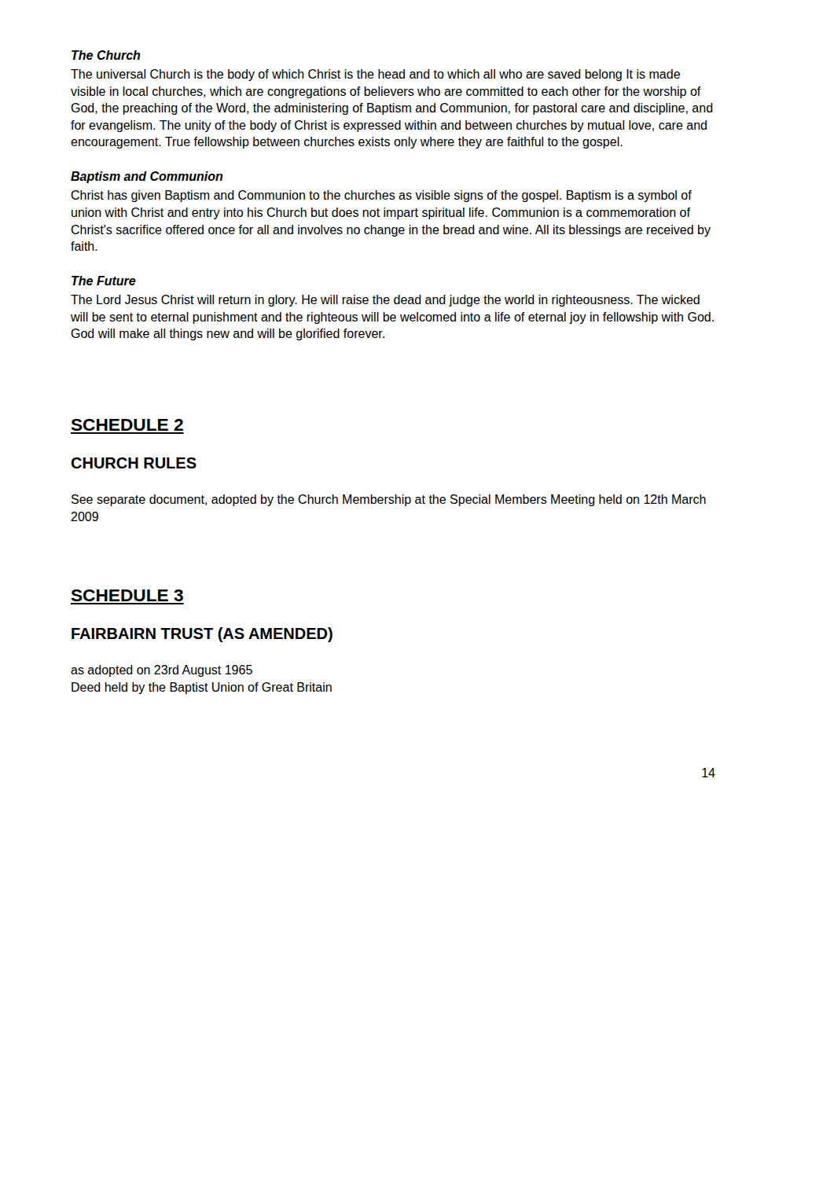The Church
The universal Church is the body of which Christ is the head and to which all who are saved belong It is made visible in local churches, which are congregations of believers who are committed to each other for the worship of God, the preaching of the Word, the administering of Baptism and Communion, for pastoral care and discipline, and for evangelism. The unity of the body of Christ is expressed within and between churches by mutual love, care and encouragement. True fellowship between churches exists only where they are faithful to the gospel.
Baptism and Communion
Christ has given Baptism and Communion to the churches as visible signs of the gospel. Baptism is a symbol of union with Christ and entry into his Church but does not impart spiritual life. Communion is a commemoration of Christ's sacrifice offered once for all and involves no change in the bread and wine. All its blessings are received by faith.
The Future
The Lord Jesus Christ will return in glory. He will raise the dead and judge the world in righteousness. The wicked will be sent to eternal punishment and the righteous will be welcomed into a life of eternal joy in fellowship with God. God will make all things new and will be glorified forever.
SCHEDULE 2
CHURCH RULES
See separate document, adopted by the Church Membership at the Special Members Meeting held on 12th March 2009
SCHEDULE 3
FAIRBAIRN TRUST (AS AMENDED)
as adopted on 23rd August 1965
Deed held by the Baptist Union of Great Britain
14